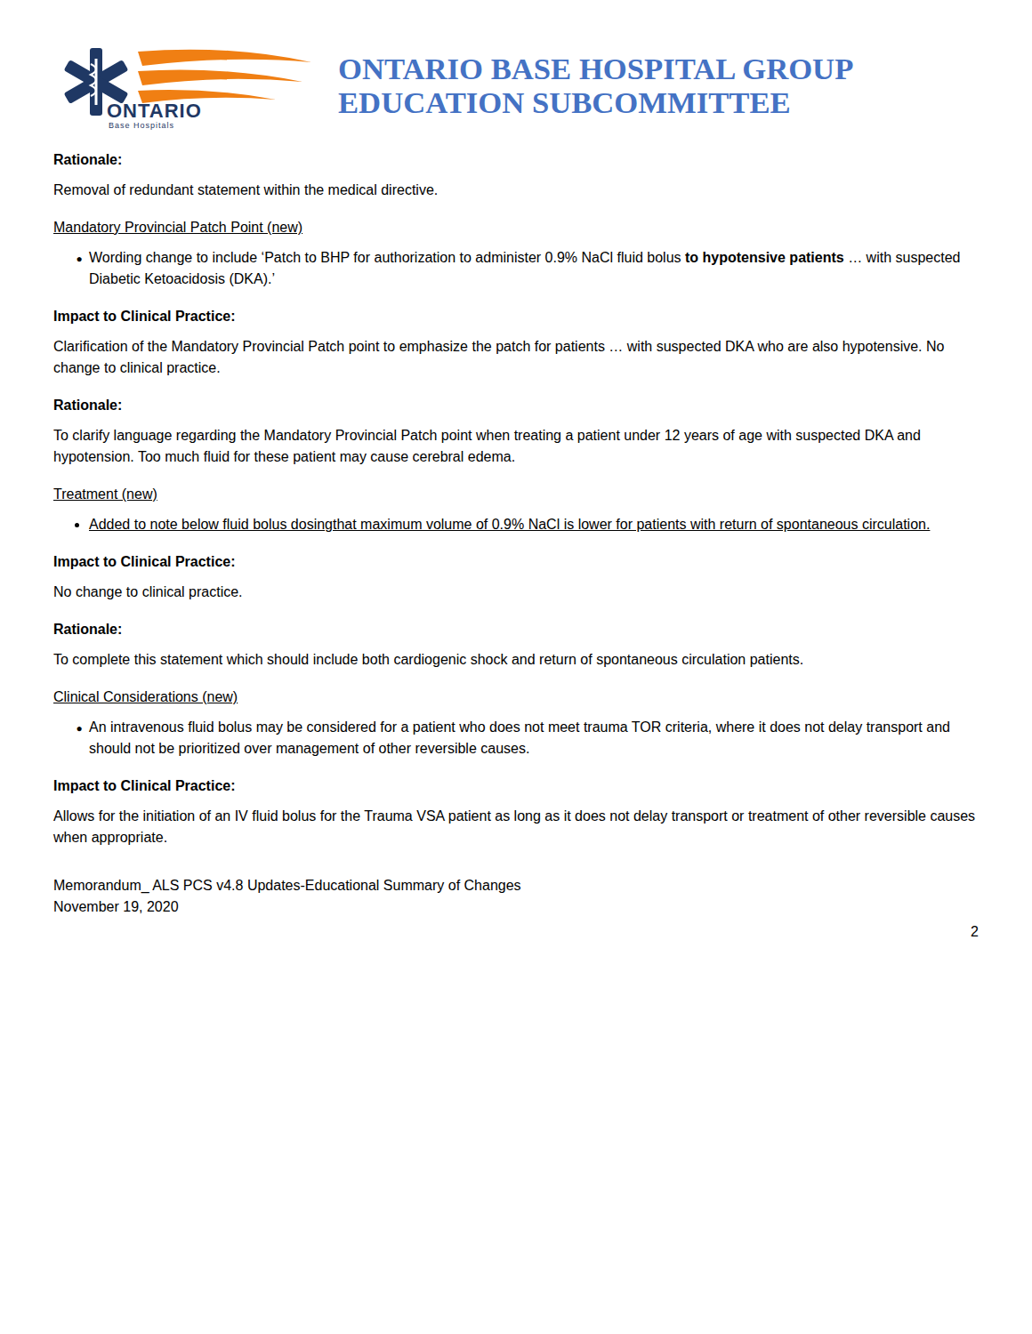ONTARIO Base Hospitals
ONTARIO BASE HOSPITAL GROUP
EDUCATION SUBCOMMITTEE
Rationale:
Removal of redundant statement within the medical directive.
Mandatory Provincial Patch Point (new)
Wording change to include ‘Patch to BHP for authorization to administer 0.9% NaCl fluid bolus to hypotensive patients … with suspected Diabetic Ketoacidosis (DKA).’
Impact to Clinical Practice:
Clarification of the Mandatory Provincial Patch point to emphasize the patch for patients … with suspected DKA who are also hypotensive. No change to clinical practice.
Rationale:
To clarify language regarding the Mandatory Provincial Patch point when treating a patient under 12 years of age with suspected DKA and hypotension. Too much fluid for these patient may cause cerebral edema.
Treatment (new)
Added to note below fluid bolus dosing that maximum volume of 0.9% NaCl is lower for patients with return of spontaneous circulation.
Impact to Clinical Practice:
No change to clinical practice.
Rationale:
To complete this statement which should include both cardiogenic shock and return of spontaneous circulation patients.
Clinical Considerations (new)
An intravenous fluid bolus may be considered for a patient who does not meet trauma TOR criteria, where it does not delay transport and should not be prioritized over management of other reversible causes.
Impact to Clinical Practice:
Allows for the initiation of an IV fluid bolus for the Trauma VSA patient as long as it does not delay transport or treatment of other reversible causes when appropriate.
Memorandum_ ALS PCS v4.8 Updates-Educational Summary of Changes
November 19, 2020
2